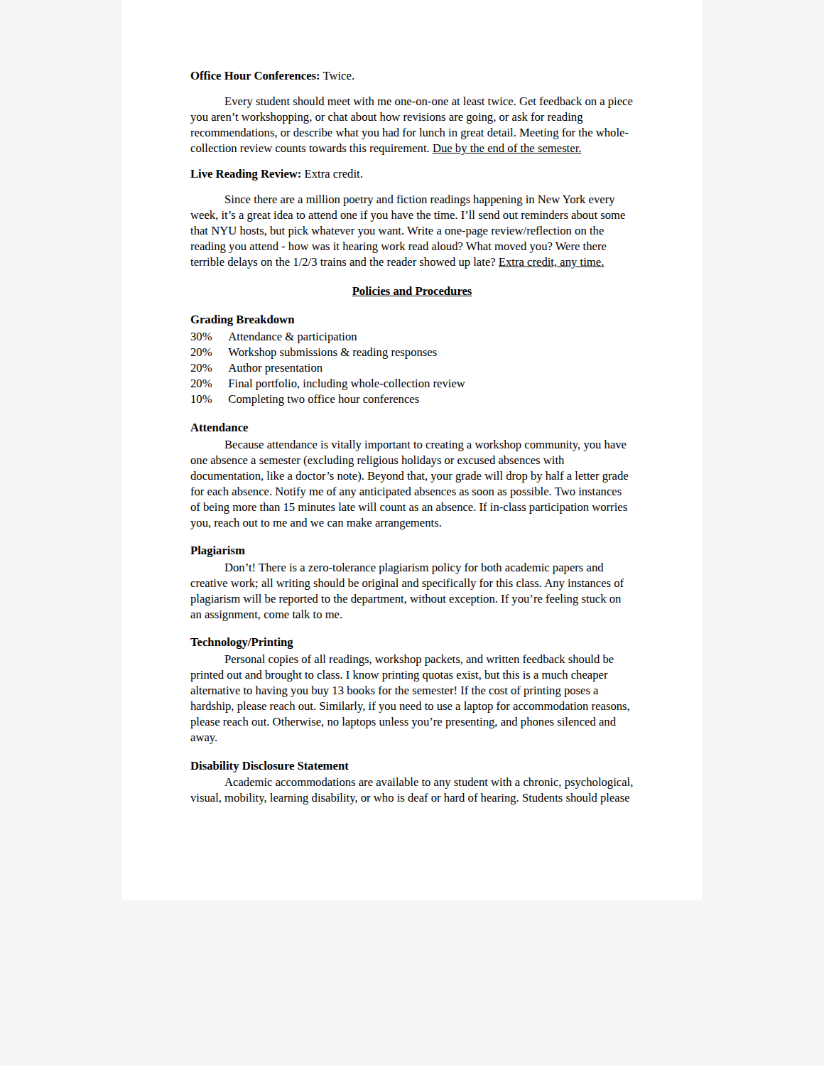Office Hour Conferences: Twice.
Every student should meet with me one-on-one at least twice. Get feedback on a piece you aren’t workshopping, or chat about how revisions are going, or ask for reading recommendations, or describe what you had for lunch in great detail. Meeting for the whole-collection review counts towards this requirement. Due by the end of the semester.
Live Reading Review: Extra credit.
Since there are a million poetry and fiction readings happening in New York every week, it’s a great idea to attend one if you have the time. I’ll send out reminders about some that NYU hosts, but pick whatever you want. Write a one-page review/reflection on the reading you attend - how was it hearing work read aloud? What moved you? Were there terrible delays on the 1/2/3 trains and the reader showed up late? Extra credit, any time.
Policies and Procedures
Grading Breakdown
30% Attendance & participation
20% Workshop submissions & reading responses
20% Author presentation
20% Final portfolio, including whole-collection review
10% Completing two office hour conferences
Attendance
Because attendance is vitally important to creating a workshop community, you have one absence a semester (excluding religious holidays or excused absences with documentation, like a doctor’s note). Beyond that, your grade will drop by half a letter grade for each absence. Notify me of any anticipated absences as soon as possible. Two instances of being more than 15 minutes late will count as an absence. If in-class participation worries you, reach out to me and we can make arrangements.
Plagiarism
Don’t! There is a zero-tolerance plagiarism policy for both academic papers and creative work; all writing should be original and specifically for this class. Any instances of plagiarism will be reported to the department, without exception. If you’re feeling stuck on an assignment, come talk to me.
Technology/Printing
Personal copies of all readings, workshop packets, and written feedback should be printed out and brought to class. I know printing quotas exist, but this is a much cheaper alternative to having you buy 13 books for the semester! If the cost of printing poses a hardship, please reach out. Similarly, if you need to use a laptop for accommodation reasons, please reach out. Otherwise, no laptops unless you’re presenting, and phones silenced and away.
Disability Disclosure Statement
Academic accommodations are available to any student with a chronic, psychological, visual, mobility, learning disability, or who is deaf or hard of hearing. Students should please